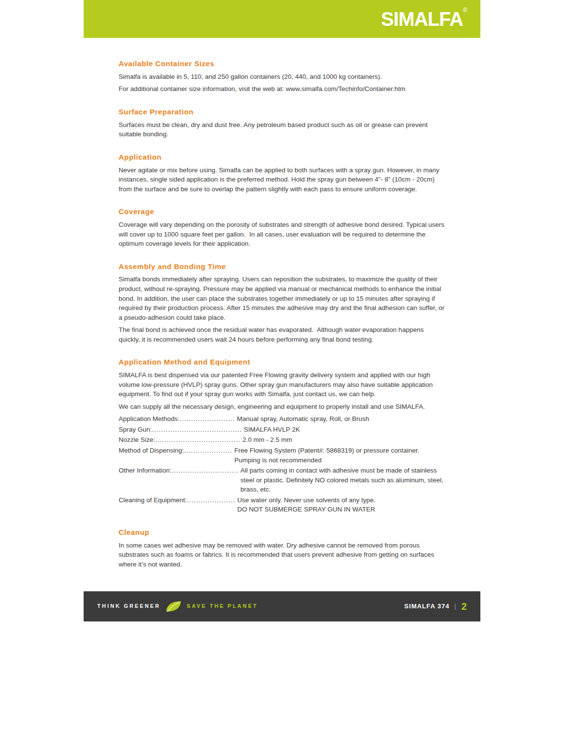SIMALFA®
Available Container Sizes
Simalfa is available in 5, 110, and 250 gallon containers (20, 440, and 1000 kg containers).
For additional container size information, visit the web at: www.simalfa.com/Techinfo/Container.htm
Surface Preparation
Surfaces must be clean, dry and dust free. Any petroleum based product such as oil or grease can prevent suitable bonding.
Application
Never agitate or mix before using. Simalfa can be applied to both surfaces with a spray gun. However, in many instances, single sided application is the preferred method. Hold the spray gun between 4”- 8” (10cm - 20cm) from the surface and be sure to overlap the pattern slightly with each pass to ensure uniform coverage.
Coverage
Coverage will vary depending on the porosity of substrates and strength of adhesive bond desired. Typical users will cover up to 1000 square feet per gallon. In all cases, user evaluation will be required to determine the optimum coverage levels for their application.
Assembly and Bonding Time
Simalfa bonds immediately after spraying. Users can reposition the substrates, to maximize the quality of their product, without re-spraying. Pressure may be applied via manual or mechanical methods to enhance the initial bond. In addition, the user can place the substrates together immediately or up to 15 minutes after spraying if required by their production process. After 15 minutes the adhesive may dry and the final adhesion can suffer, or a pseudo-adhesion could take place.
The final bond is achieved once the residual water has evaporated. Although water evaporation happens quickly, it is recommended users wait 24 hours before performing any final bond testing.
Application Method and Equipment
SIMALFA is best dispensed via our patented Free Flowing gravity delivery system and applied with our high volume low-pressure (HVLP) spray guns. Other spray gun manufacturers may also have suitable application equipment. To find out if your spray gun works with Simalfa, just contact us, we can help.
We can supply all the necessary design, engineering and equipment to properly install and use SIMALFA.
Application Methods:........................
Manual spray, Automatic spray, Roll, or Brush
Spray Gun:.......................................
SIMALFA HVLP 2K
Nozzle Size:.....................................
2.0 mm - 2.5 mm
Method of Dispensing:.....................
Free Flowing System (Patent#: 5868319) or pressure container. Pumping is not recommended
Other Information:.............................
All parts coming in contact with adhesive must be made of stainless steel or plastic. Definitely NO colored metals such as aluminum, steel, brass, etc.
Cleaning of Equipment:.....................
Use water only. Never use solvents of any type. DO NOT SUBMERGE SPRAY GUN IN WATER
Cleanup
In some cases wet adhesive may be removed with water. Dry adhesive cannot be removed from porous substrates such as foams or fabrics. It is recommended that users prevent adhesive from getting on surfaces where it’s not wanted.
THINK GREENER SAVE THE PLANET
SIMALFA 374 | 2